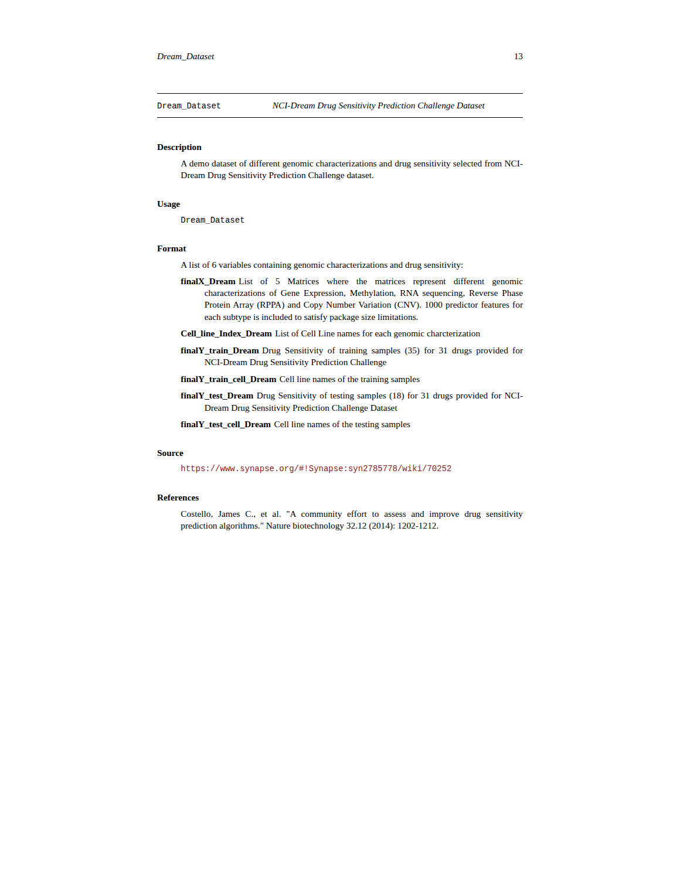Dream_Dataset 13
Dream_Dataset NCI-Dream Drug Sensitivity Prediction Challenge Dataset
Description
A demo dataset of different genomic characterizations and drug sensitivity selected from NCI-Dream Drug Sensitivity Prediction Challenge dataset.
Usage
Dream_Dataset
Format
A list of 6 variables containing genomic characterizations and drug sensitivity:
finalX_Dream
List of 5 Matrices where the matrices represent different genomic characterizations of Gene Expression, Methylation, RNA sequencing, Reverse Phase Protein Array (RPPA) and Copy Number Variation (CNV). 1000 predictor features for each subtype is included to satisfy package size limitations.
Cell_line_Index_Dream
List of Cell Line names for each genomic charcterization
finalY_train_Dream
Drug Sensitivity of training samples (35) for 31 drugs provided for NCI-Dream Drug Sensitivity Prediction Challenge
finalY_train_cell_Dream
Cell line names of the training samples
finalY_test_Dream
Drug Sensitivity of testing samples (18) for 31 drugs provided for NCI-Dream Drug Sensitivity Prediction Challenge Dataset
finalY_test_cell_Dream
Cell line names of the testing samples
Source
https://www.synapse.org/#!Synapse:syn2785778/wiki/70252
References
Costello, James C., et al. "A community effort to assess and improve drug sensitivity prediction algorithms." Nature biotechnology 32.12 (2014): 1202-1212.